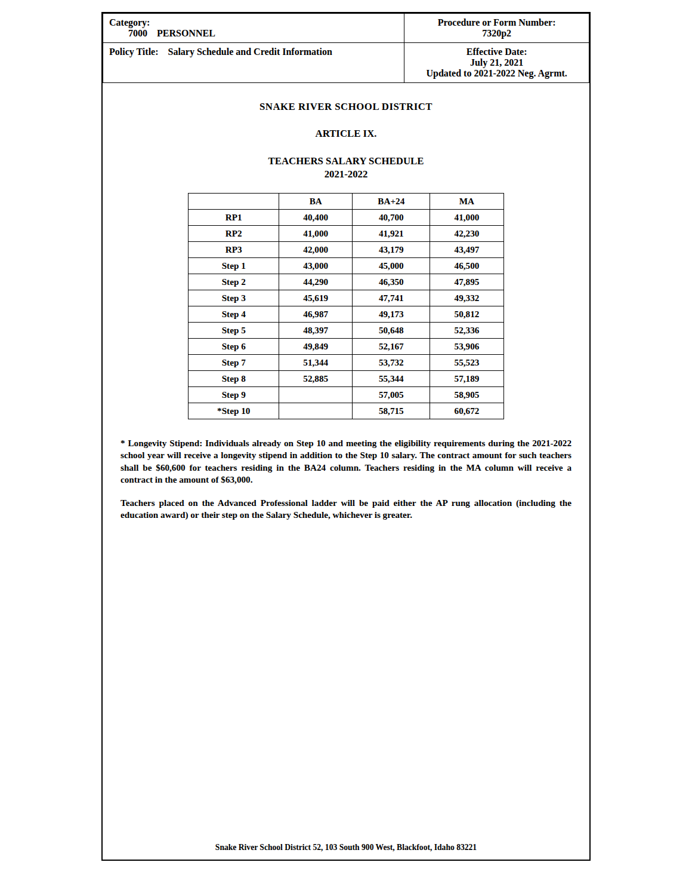| Category: 7000 PERSONNEL | Procedure or Form Number: 7320p2 |
| Policy Title: Salary Schedule and Credit Information | Effective Date: July 21, 2021 Updated to 2021-2022 Neg. Agrmt. |
SNAKE RIVER SCHOOL DISTRICT
ARTICLE IX.
TEACHERS SALARY SCHEDULE
2021-2022
| | BA | BA+24 | MA |
| --- | --- | --- | --- |
| RP1 | 40,400 | 40,700 | 41,000 |
| RP2 | 41,000 | 41,921 | 42,230 |
| RP3 | 42,000 | 43,179 | 43,497 |
| Step 1 | 43,000 | 45,000 | 46,500 |
| Step 2 | 44,290 | 46,350 | 47,895 |
| Step 3 | 45,619 | 47,741 | 49,332 |
| Step 4 | 46,987 | 49,173 | 50,812 |
| Step 5 | 48,397 | 50,648 | 52,336 |
| Step 6 | 49,849 | 52,167 | 53,906 |
| Step 7 | 51,344 | 53,732 | 55,523 |
| Step 8 | 52,885 | 55,344 | 57,189 |
| Step 9 | | 57,005 | 58,905 |
| *Step 10 | | 58,715 | 60,672 |
* Longevity Stipend: Individuals already on Step 10 and meeting the eligibility requirements during the 2021-2022 school year will receive a longevity stipend in addition to the Step 10 salary. The contract amount for such teachers shall be $60,600 for teachers residing in the BA24 column. Teachers residing in the MA column will receive a contract in the amount of $63,000.
Teachers placed on the Advanced Professional ladder will be paid either the AP rung allocation (including the education award) or their step on the Salary Schedule, whichever is greater.
Snake River School District 52, 103 South 900 West, Blackfoot, Idaho 83221